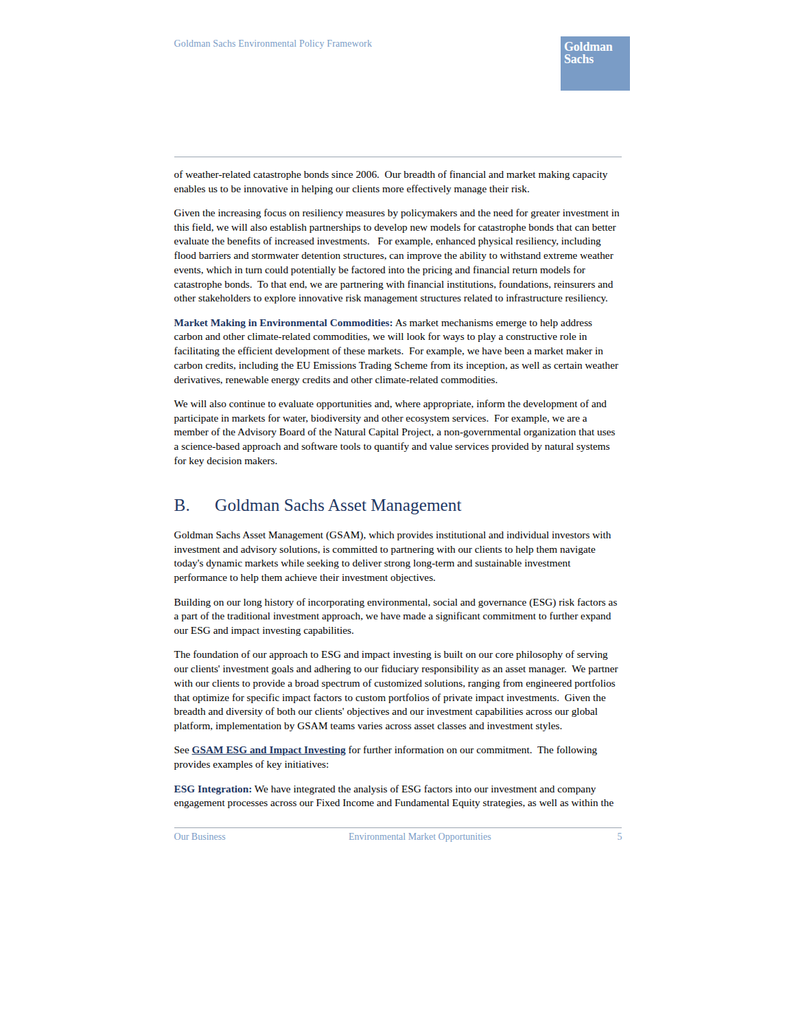Goldman Sachs Environmental Policy Framework
Goldman
Sachs
of weather-related catastrophe bonds since 2006. Our breadth of financial and market making capacity enables us to be innovative in helping our clients more effectively manage their risk.
Given the increasing focus on resiliency measures by policymakers and the need for greater investment in this field, we will also establish partnerships to develop new models for catastrophe bonds that can better evaluate the benefits of increased investments. For example, enhanced physical resiliency, including flood barriers and stormwater detention structures, can improve the ability to withstand extreme weather events, which in turn could potentially be factored into the pricing and financial return models for catastrophe bonds. To that end, we are partnering with financial institutions, foundations, reinsurers and other stakeholders to explore innovative risk management structures related to infrastructure resiliency.
Market Making in Environmental Commodities: As market mechanisms emerge to help address carbon and other climate-related commodities, we will look for ways to play a constructive role in facilitating the efficient development of these markets. For example, we have been a market maker in carbon credits, including the EU Emissions Trading Scheme from its inception, as well as certain weather derivatives, renewable energy credits and other climate-related commodities.
We will also continue to evaluate opportunities and, where appropriate, inform the development of and participate in markets for water, biodiversity and other ecosystem services. For example, we are a member of the Advisory Board of the Natural Capital Project, a non-governmental organization that uses a science-based approach and software tools to quantify and value services provided by natural systems for key decision makers.
B. Goldman Sachs Asset Management
Goldman Sachs Asset Management (GSAM), which provides institutional and individual investors with investment and advisory solutions, is committed to partnering with our clients to help them navigate today's dynamic markets while seeking to deliver strong long-term and sustainable investment performance to help them achieve their investment objectives.
Building on our long history of incorporating environmental, social and governance (ESG) risk factors as a part of the traditional investment approach, we have made a significant commitment to further expand our ESG and impact investing capabilities.
The foundation of our approach to ESG and impact investing is built on our core philosophy of serving our clients' investment goals and adhering to our fiduciary responsibility as an asset manager. We partner with our clients to provide a broad spectrum of customized solutions, ranging from engineered portfolios that optimize for specific impact factors to custom portfolios of private impact investments. Given the breadth and diversity of both our clients' objectives and our investment capabilities across our global platform, implementation by GSAM teams varies across asset classes and investment styles.
See GSAM ESG and Impact Investing for further information on our commitment. The following provides examples of key initiatives:
ESG Integration: We have integrated the analysis of ESG factors into our investment and company engagement processes across our Fixed Income and Fundamental Equity strategies, as well as within the
Our Business
Environmental Market Opportunities
5